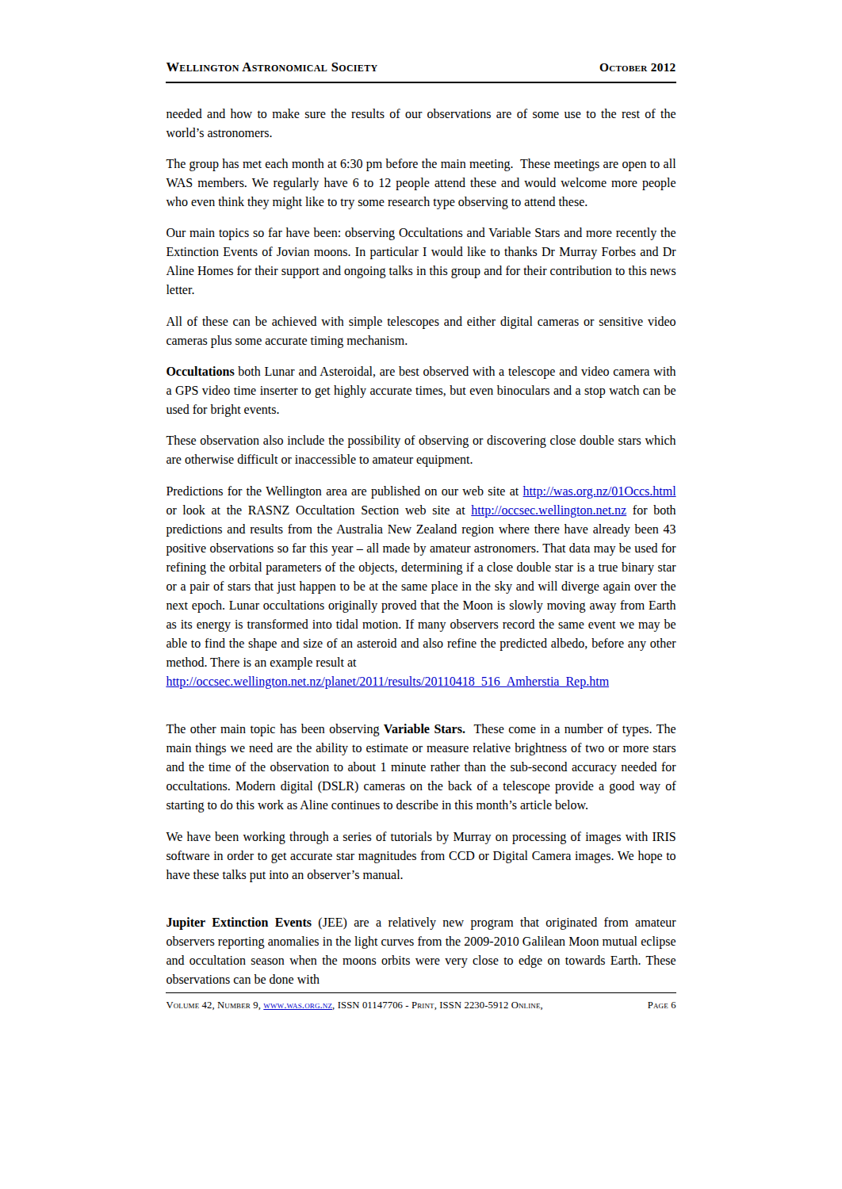Wellington Astronomical Society
October 2012
needed and how to make sure the results of our observations are of some use to the rest of the world’s astronomers.
The group has met each month at 6:30 pm before the main meeting. These meetings are open to all WAS members. We regularly have 6 to 12 people attend these and would welcome more people who even think they might like to try some research type observing to attend these.
Our main topics so far have been: observing Occultations and Variable Stars and more recently the Extinction Events of Jovian moons. In particular I would like to thanks Dr Murray Forbes and Dr Aline Homes for their support and ongoing talks in this group and for their contribution to this news letter.
All of these can be achieved with simple telescopes and either digital cameras or sensitive video cameras plus some accurate timing mechanism.
Occultations both Lunar and Asteroidal, are best observed with a telescope and video camera with a GPS video time inserter to get highly accurate times, but even binoculars and a stop watch can be used for bright events.
These observation also include the possibility of observing or discovering close double stars which are otherwise difficult or inaccessible to amateur equipment.
Predictions for the Wellington area are published on our web site at http://was.org.nz/01Occs.html or look at the RASNZ Occultation Section web site at http://occsec.wellington.net.nz for both predictions and results from the Australia New Zealand region where there have already been 43 positive observations so far this year – all made by amateur astronomers. That data may be used for refining the orbital parameters of the objects, determining if a close double star is a true binary star or a pair of stars that just happen to be at the same place in the sky and will diverge again over the next epoch. Lunar occultations originally proved that the Moon is slowly moving away from Earth as its energy is transformed into tidal motion. If many observers record the same event we may be able to find the shape and size of an asteroid and also refine the predicted albedo, before any other method. There is an example result at
http://occsec.wellington.net.nz/planet/2011/results/20110418_516_Amherstia_Rep.htm
The other main topic has been observing Variable Stars. These come in a number of types. The main things we need are the ability to estimate or measure relative brightness of two or more stars and the time of the observation to about 1 minute rather than the sub-second accuracy needed for occultations. Modern digital (DSLR) cameras on the back of a telescope provide a good way of starting to do this work as Aline continues to describe in this month’s article below.
We have been working through a series of tutorials by Murray on processing of images with IRIS software in order to get accurate star magnitudes from CCD or Digital Camera images. We hope to have these talks put into an observer’s manual.
Jupiter Extinction Events (JEE) are a relatively new program that originated from amateur observers reporting anomalies in the light curves from the 2009-2010 Galilean Moon mutual eclipse and occultation season when the moons orbits were very close to edge on towards Earth. These observations can be done with
Volume 42, Number 9, www.was.org.nz, ISSN 01147706 - Print, ISSN 2230-5912 Online,
Page 6